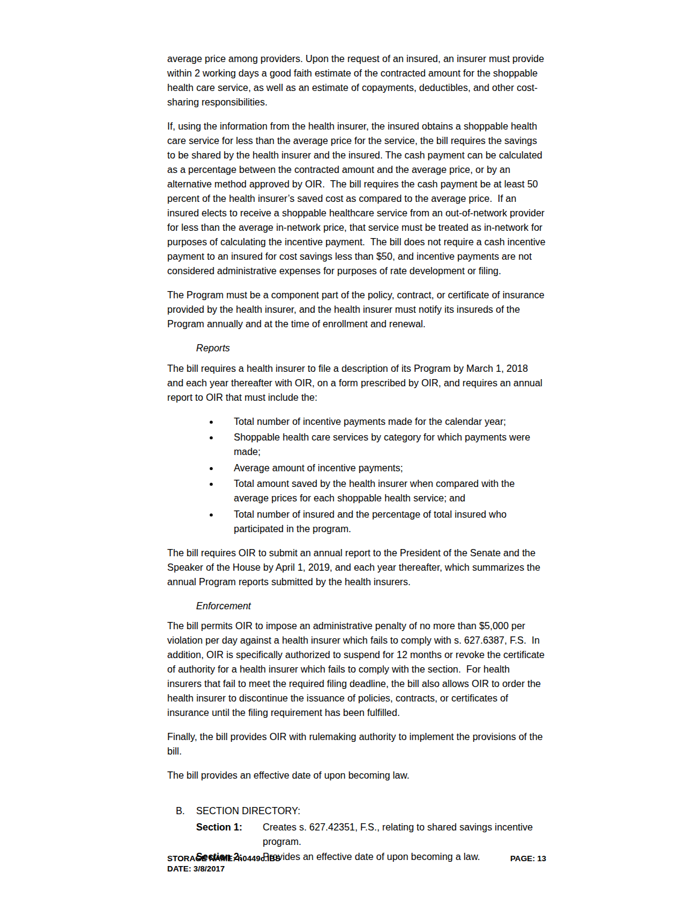average price among providers. Upon the request of an insured, an insurer must provide within 2 working days a good faith estimate of the contracted amount for the shoppable health care service, as well as an estimate of copayments, deductibles, and other cost-sharing responsibilities.
If, using the information from the health insurer, the insured obtains a shoppable health care service for less than the average price for the service, the bill requires the savings to be shared by the health insurer and the insured. The cash payment can be calculated as a percentage between the contracted amount and the average price, or by an alternative method approved by OIR. The bill requires the cash payment be at least 50 percent of the health insurer’s saved cost as compared to the average price. If an insured elects to receive a shoppable healthcare service from an out-of-network provider for less than the average in-network price, that service must be treated as in-network for purposes of calculating the incentive payment. The bill does not require a cash incentive payment to an insured for cost savings less than $50, and incentive payments are not considered administrative expenses for purposes of rate development or filing.
The Program must be a component part of the policy, contract, or certificate of insurance provided by the health insurer, and the health insurer must notify its insureds of the Program annually and at the time of enrollment and renewal.
Reports
The bill requires a health insurer to file a description of its Program by March 1, 2018 and each year thereafter with OIR, on a form prescribed by OIR, and requires an annual report to OIR that must include the:
Total number of incentive payments made for the calendar year;
Shoppable health care services by category for which payments were made;
Average amount of incentive payments;
Total amount saved by the health insurer when compared with the average prices for each shoppable health service; and
Total number of insured and the percentage of total insured who participated in the program.
The bill requires OIR to submit an annual report to the President of the Senate and the Speaker of the House by April 1, 2019, and each year thereafter, which summarizes the annual Program reports submitted by the health insurers.
Enforcement
The bill permits OIR to impose an administrative penalty of no more than $5,000 per violation per day against a health insurer which fails to comply with s. 627.6387, F.S. In addition, OIR is specifically authorized to suspend for 12 months or revoke the certificate of authority for a health insurer which fails to comply with the section. For health insurers that fail to meet the required filing deadline, the bill also allows OIR to order the health insurer to discontinue the issuance of policies, contracts, or certificates of insurance until the filing requirement has been fulfilled.
Finally, the bill provides OIR with rulemaking authority to implement the provisions of the bill.
The bill provides an effective date of upon becoming law.
SECTION DIRECTORY:
Section 1:
Creates s. 627.42351, F.S., relating to shared savings incentive program.
Section 2:
Provides an effective date of upon becoming a law.
STORAGE NAME: h0449c.IBS
DATE: 3/8/2017
PAGE: 13